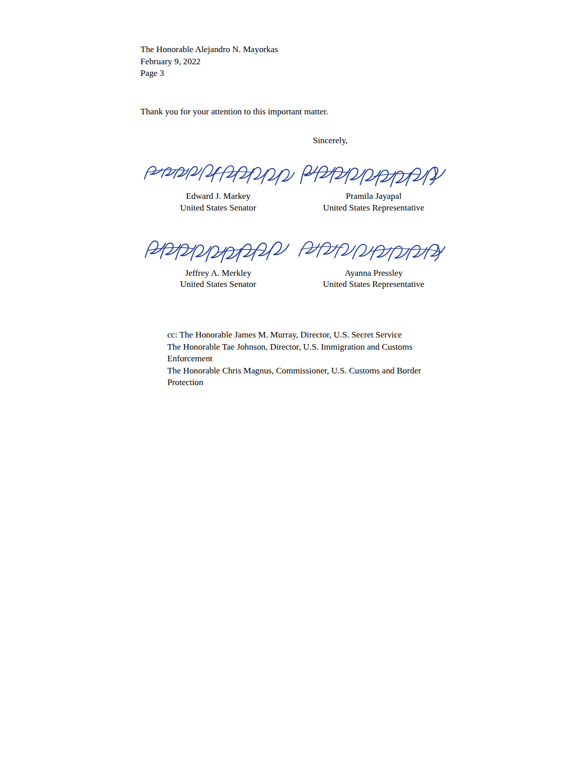The Honorable Alejandro N. Mayorkas
February 9, 2022
Page 3
Thank you for your attention to this important matter.
Sincerely,
| Edward J. Markey United States Senator | Pramila Jayapal United States Representative |
| Jeffrey A. Merkley United States Senator | Ayanna Pressley United States Representative |
cc: The Honorable James M. Murray, Director, U.S. Secret Service
The Honorable Tae Johnson, Director, U.S. Immigration and Customs Enforcement
The Honorable Chris Magnus, Commissioner, U.S. Customs and Border Protection